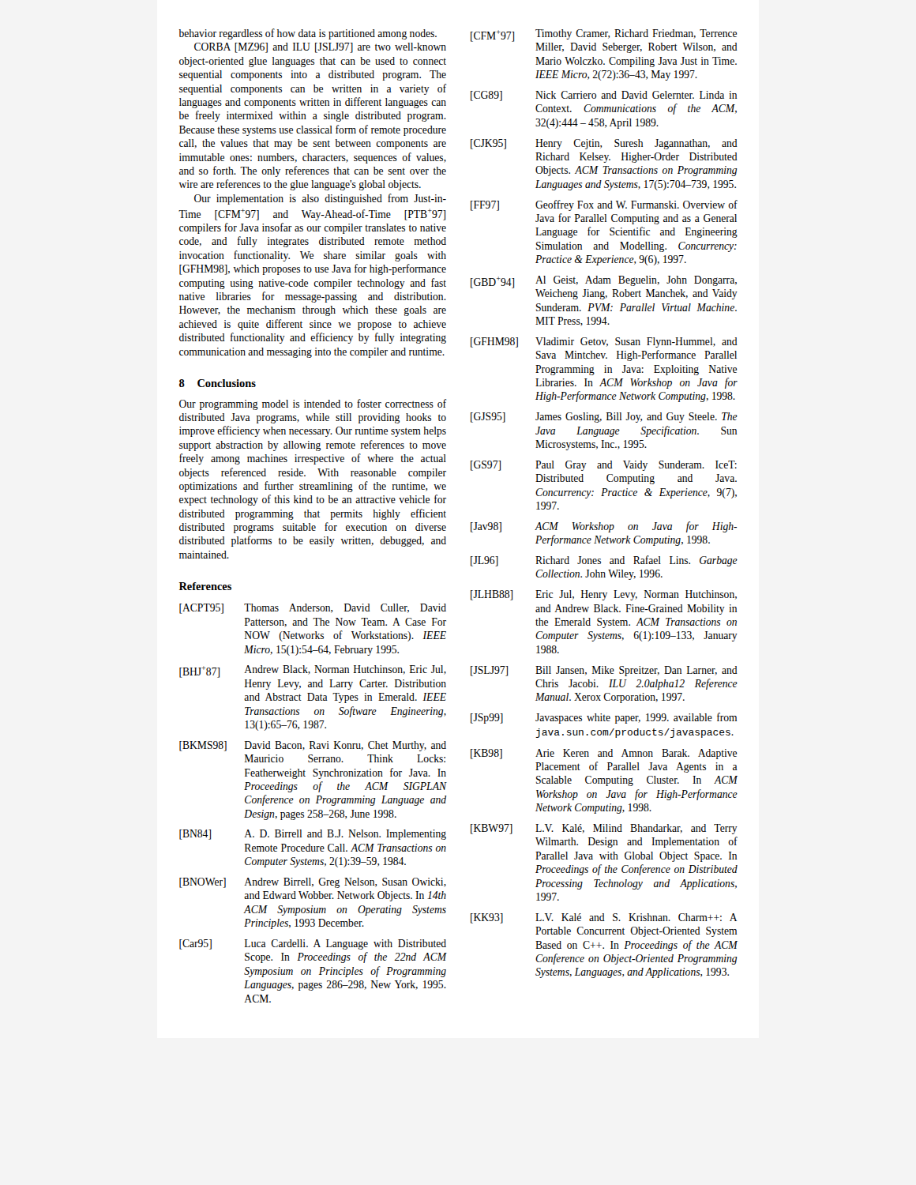behavior regardless of how data is partitioned among nodes.
CORBA [MZ96] and ILU [JSLJ97] are two well-known object-oriented glue languages that can be used to connect sequential components into a distributed program. The sequential components can be written in a variety of languages and components written in different languages can be freely intermixed within a single distributed program. Because these systems use classical form of remote procedure call, the values that may be sent between components are immutable ones: numbers, characters, sequences of values, and so forth. The only references that can be sent over the wire are references to the glue language's global objects.
Our implementation is also distinguished from Just-in-Time [CFM+97] and Way-Ahead-of-Time [PTB+97] compilers for Java insofar as our compiler translates to native code, and fully integrates distributed remote method invocation functionality. We share similar goals with [GFHM98], which proposes to use Java for high-performance computing using native-code compiler technology and fast native libraries for message-passing and distribution. However, the mechanism through which these goals are achieved is quite different since we propose to achieve distributed functionality and efficiency by fully integrating communication and messaging into the compiler and runtime.
8 Conclusions
Our programming model is intended to foster correctness of distributed Java programs, while still providing hooks to improve efficiency when necessary. Our runtime system helps support abstraction by allowing remote references to move freely among machines irrespective of where the actual objects referenced reside. With reasonable compiler optimizations and further streamlining of the runtime, we expect technology of this kind to be an attractive vehicle for distributed programming that permits highly efficient distributed programs suitable for execution on diverse distributed platforms to be easily written, debugged, and maintained.
References
[ACPT95]
Thomas Anderson, David Culler, David Patterson, and The Now Team. A Case For NOW (Networks of Workstations). IEEE Micro, 15(1):54–64, February 1995.
[BHJ+87]
Andrew Black, Norman Hutchinson, Eric Jul, Henry Levy, and Larry Carter. Distribution and Abstract Data Types in Emerald. IEEE Transactions on Software Engineering, 13(1):65–76, 1987.
[BKMS98]
David Bacon, Ravi Konru, Chet Murthy, and Mauricio Serrano. Think Locks: Featherweight Synchronization for Java. In Proceedings of the ACM SIGPLAN Conference on Programming Language and Design, pages 258–268, June 1998.
[BN84]
A. D. Birrell and B.J. Nelson. Implementing Remote Procedure Call. ACM Transactions on Computer Systems, 2(1):39–59, 1984.
[BNOWer]
Andrew Birrell, Greg Nelson, Susan Owicki, and Edward Wobber. Network Objects. In 14th ACM Symposium on Operating Systems Principles, 1993 December.
[Car95]
Luca Cardelli. A Language with Distributed Scope. In Proceedings of the 22nd ACM Symposium on Principles of Programming Languages, pages 286–298, New York, 1995. ACM.
[CFM+97]
Timothy Cramer, Richard Friedman, Terrence Miller, David Seberger, Robert Wilson, and Mario Wolczko. Compiling Java Just in Time. IEEE Micro, 2(72):36–43, May 1997.
[CG89]
Nick Carriero and David Gelernter. Linda in Context. Communications of the ACM, 32(4):444 – 458, April 1989.
[CJK95]
Henry Cejtin, Suresh Jagannathan, and Richard Kelsey. Higher-Order Distributed Objects. ACM Transactions on Programming Languages and Systems, 17(5):704–739, 1995.
[FF97]
Geoffrey Fox and W. Furmanski. Overview of Java for Parallel Computing and as a General Language for Scientific and Engineering Simulation and Modelling. Concurrency: Practice & Experience, 9(6), 1997.
[GBD+94]
Al Geist, Adam Beguelin, John Dongarra, Weicheng Jiang, Robert Manchek, and Vaidy Sunderam. PVM: Parallel Virtual Machine. MIT Press, 1994.
[GFHM98]
Vladimir Getov, Susan Flynn-Hummel, and Sava Mintchev. High-Performance Parallel Programming in Java: Exploiting Native Libraries. In ACM Workshop on Java for High-Performance Network Computing, 1998.
[GJS95]
James Gosling, Bill Joy, and Guy Steele. The Java Language Specification. Sun Microsystems, Inc., 1995.
[GS97]
Paul Gray and Vaidy Sunderam. IceT: Distributed Computing and Java. Concurrency: Practice & Experience, 9(7), 1997.
[Jav98]
ACM Workshop on Java for High-Performance Network Computing, 1998.
[JL96]
Richard Jones and Rafael Lins. Garbage Collection. John Wiley, 1996.
[JLHB88]
Eric Jul, Henry Levy, Norman Hutchinson, and Andrew Black. Fine-Grained Mobility in the Emerald System. ACM Transactions on Computer Systems, 6(1):109–133, January 1988.
[JSLJ97]
Bill Jansen, Mike Spreitzer, Dan Larner, and Chris Jacobi. ILU 2.0alpha12 Reference Manual. Xerox Corporation, 1997.
[JSp99]
Javaspaces white paper, 1999. available from java.sun.com/products/javaspaces.
[KB98]
Arie Keren and Amnon Barak. Adaptive Placement of Parallel Java Agents in a Scalable Computing Cluster. In ACM Workshop on Java for High-Performance Network Computing, 1998.
[KBW97]
L.V. Kalé, Milind Bhandarkar, and Terry Wilmarth. Design and Implementation of Parallel Java with Global Object Space. In Proceedings of the Conference on Distributed Processing Technology and Applications, 1997.
[KK93]
L.V. Kalé and S. Krishnan. Charm++: A Portable Concurrent Object-Oriented System Based on C++. In Proceedings of the ACM Conference on Object-Oriented Programming Systems, Languages, and Applications, 1993.